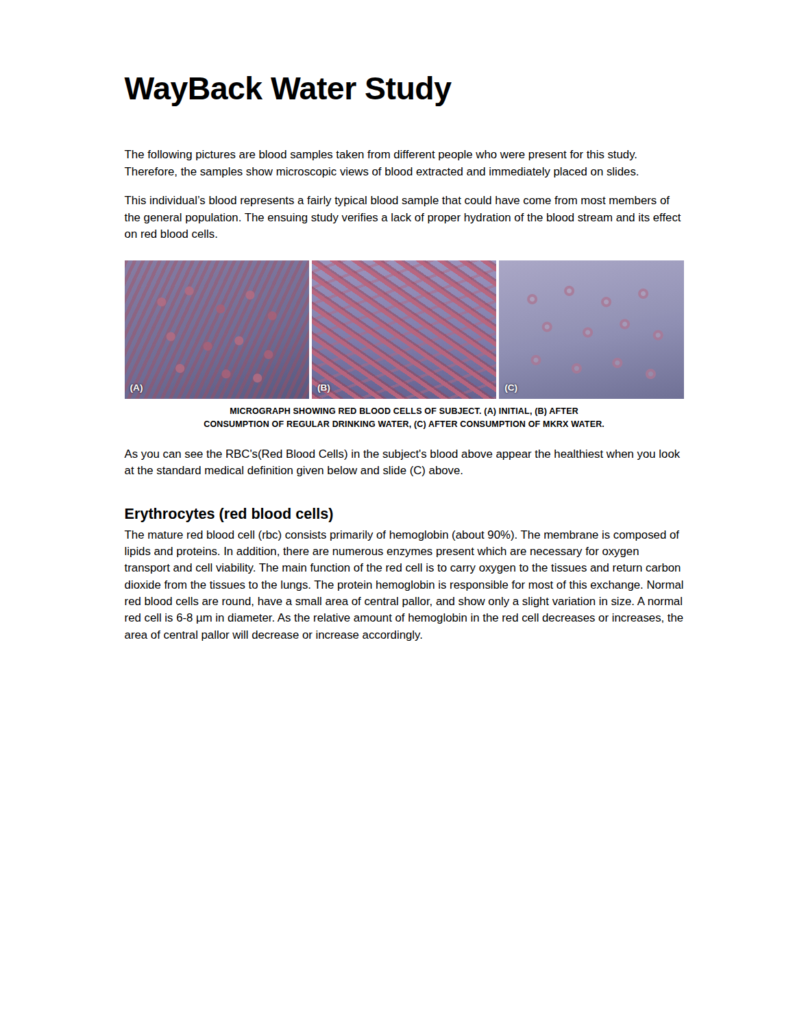WayBack Water Study
The following pictures are blood samples taken from different people who were present for this study. Therefore, the samples show microscopic views of blood extracted and immediately placed on slides.
This individual’s blood represents a fairly typical blood sample that could have come from most members of the general population. The ensuing study verifies a lack of proper hydration of the blood stream and its effect on red blood cells.
(A)
(B)
(C)
MICROGRAPH SHOWING RED BLOOD CELLS OF SUBJECT. (A) INITIAL, (B) AFTER
CONSUMPTION OF REGULAR DRINKING WATER, (C) AFTER CONSUMPTION OF MKRX WATER.
As you can see the RBC's(Red Blood Cells) in the subject's blood above appear the healthiest when you look at the standard medical definition given below and slide (C) above.
Erythrocytes (red blood cells)
The mature red blood cell (rbc) consists primarily of hemoglobin (about 90%). The membrane is composed of lipids and proteins. In addition, there are numerous enzymes present which are necessary for oxygen transport and cell viability. The main function of the red cell is to carry oxygen to the tissues and return carbon dioxide from the tissues to the lungs. The protein hemoglobin is responsible for most of this exchange. Normal red blood cells are round, have a small area of central pallor, and show only a slight variation in size. A normal red cell is 6-8 µm in diameter. As the relative amount of hemoglobin in the red cell decreases or increases, the area of central pallor will decrease or increase accordingly.